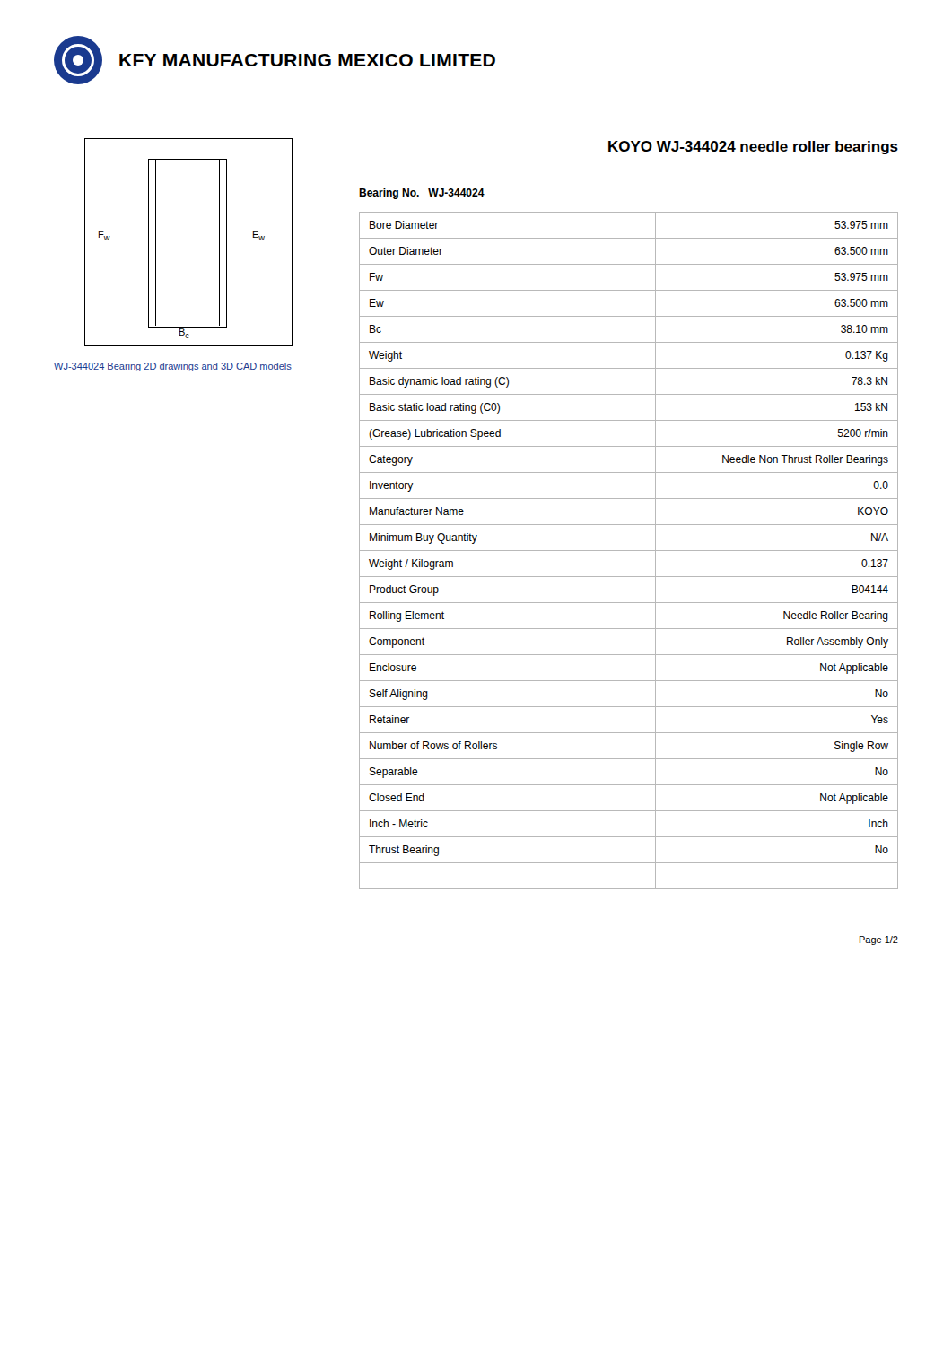KFY MANUFACTURING MEXICO LIMITED
Fw Ew Bc
WJ-344024 Bearing 2D drawings and 3D CAD models
KOYO WJ-344024 needle roller bearings
Bearing No. WJ-344024
| Bore Diameter | 53.975 mm |
| Outer Diameter | 63.500 mm |
| Fw | 53.975 mm |
| Ew | 63.500 mm |
| Bc | 38.10 mm |
| Weight | 0.137 Kg |
| Basic dynamic load rating (C) | 78.3 kN |
| Basic static load rating (C0) | 153 kN |
| (Grease) Lubrication Speed | 5200 r/min |
| Category | Needle Non Thrust Roller Bearings |
| Inventory | 0.0 |
| Manufacturer Name | KOYO |
| Minimum Buy Quantity | N/A |
| Weight / Kilogram | 0.137 |
| Product Group | B04144 |
| Rolling Element | Needle Roller Bearing |
| Component | Roller Assembly Only |
| Enclosure | Not Applicable |
| Self Aligning | No |
| Retainer | Yes |
| Number of Rows of Rollers | Single Row |
| Separable | No |
| Closed End | Not Applicable |
| Inch - Metric | Inch |
| Thrust Bearing | No |
Page 1/2